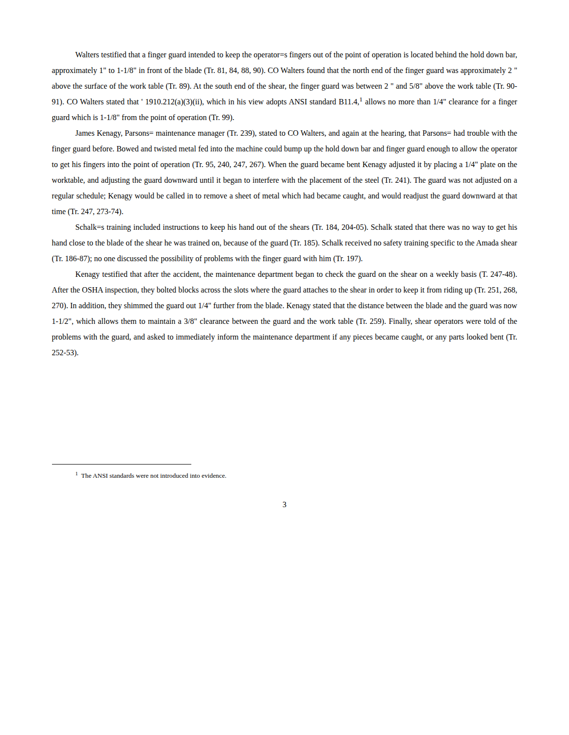Walters testified that a finger guard intended to keep the operator=s fingers out of the point of operation is located behind the hold down bar, approximately 1" to 1-1/8" in front of the blade (Tr. 81, 84, 88, 90). CO Walters found that the north end of the finger guard was approximately 2 " above the surface of the work table (Tr. 89). At the south end of the shear, the finger guard was between 2 " and 5/8" above the work table (Tr. 90-91). CO Walters stated that ' 1910.212(a)(3)(ii), which in his view adopts ANSI standard B11.4,1 allows no more than 1/4" clearance for a finger guard which is 1-1/8" from the point of operation (Tr. 99).
James Kenagy, Parsons= maintenance manager (Tr. 239), stated to CO Walters, and again at the hearing, that Parsons= had trouble with the finger guard before. Bowed and twisted metal fed into the machine could bump up the hold down bar and finger guard enough to allow the operator to get his fingers into the point of operation (Tr. 95, 240, 247, 267). When the guard became bent Kenagy adjusted it by placing a 1/4" plate on the worktable, and adjusting the guard downward until it began to interfere with the placement of the steel (Tr. 241). The guard was not adjusted on a regular schedule; Kenagy would be called in to remove a sheet of metal which had became caught, and would readjust the guard downward at that time (Tr. 247, 273-74).
Schalk=s training included instructions to keep his hand out of the shears (Tr. 184, 204-05). Schalk stated that there was no way to get his hand close to the blade of the shear he was trained on, because of the guard (Tr. 185). Schalk received no safety training specific to the Amada shear (Tr. 186-87); no one discussed the possibility of problems with the finger guard with him (Tr. 197).
Kenagy testified that after the accident, the maintenance department began to check the guard on the shear on a weekly basis (T. 247-48). After the OSHA inspection, they bolted blocks across the slots where the guard attaches to the shear in order to keep it from riding up (Tr. 251, 268, 270). In addition, they shimmed the guard out 1/4" further from the blade. Kenagy stated that the distance between the blade and the guard was now 1-1/2", which allows them to maintain a 3/8" clearance between the guard and the work table (Tr. 259). Finally, shear operators were told of the problems with the guard, and asked to immediately inform the maintenance department if any pieces became caught, or any parts looked bent (Tr. 252-53).
1 The ANSI standards were not introduced into evidence.
3